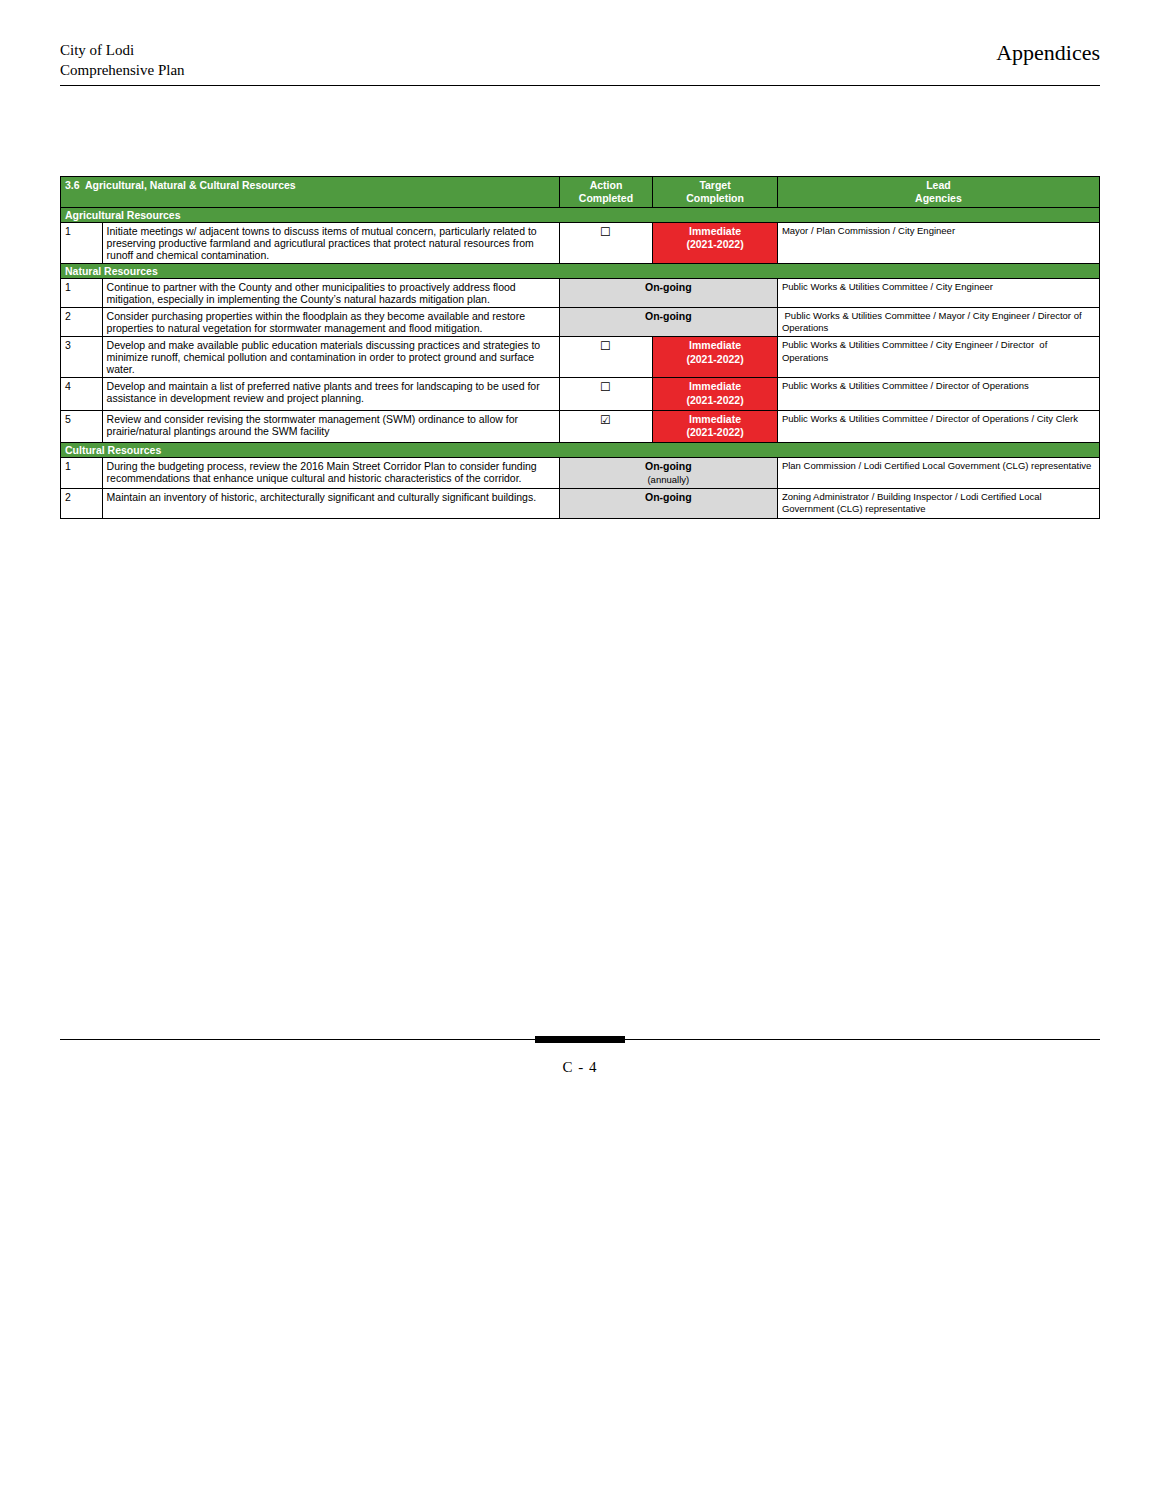City of Lodi
Comprehensive Plan
Appendices
| 3.6 Agricultural, Natural & Cultural Resources | Action Completed | Target Completion | Lead Agencies |
| --- | --- | --- | --- |
| Agricultural Resources |
| 1 | Initiate meetings w/ adjacent towns to discuss items of mutual concern, particularly related to preserving productive farmland and agricutlural practices that protect natural resources from runoff and chemical contamination. | ☐ | Immediate (2021-2022) | Mayor / Plan Commission / City Engineer |
| Natural Resources |
| 1 | Continue to partner with the County and other municipalities to proactively address flood mitigation, especially in implementing the County’s natural hazards mitigation plan. | On-going | Public Works & Utilities Committee / City Engineer |
| 2 | Consider purchasing properties within the floodplain as they become available and restore properties to natural vegetation for stormwater management and flood mitigation. | On-going | Public Works & Utilities Committee / Mayor / City Engineer / Director of Operations |
| 3 | Develop and make available public education materials discussing practices and strategies to minimize runoff, chemical pollution and contamination in order to protect ground and surface water. | ☐ | Immediate (2021-2022) | Public Works & Utilities Committee / City Engineer / Director of Operations |
| 4 | Develop and maintain a list of preferred native plants and trees for landscaping to be used for assistance in development review and project planning. | ☐ | Immediate (2021-2022) | Public Works & Utilities Committee / Director of Operations |
| 5 | Review and consider revising the stormwater management (SWM) ordinance to allow for prairie/natural plantings around the SWM facility | ☑ | Immediate (2021-2022) | Public Works & Utilities Committee / Director of Operations / City Clerk |
| Cultural Resources |
| 1 | During the budgeting process, review the 2016 Main Street Corridor Plan to consider funding recommendations that enhance unique cultural and historic characteristics of the corridor. | On-going (annually) | Plan Commission / Lodi Certified Local Government (CLG) representative |
| 2 | Maintain an inventory of historic, architecturally significant and culturally significant buildings. | On-going | Zoning Administrator / Building Inspector / Lodi Certified Local Government (CLG) representative |
C - 4